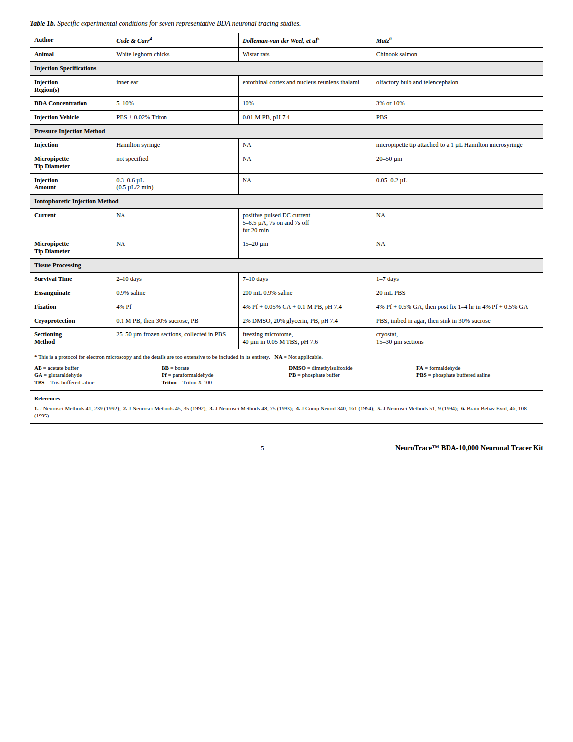Table 1b. Specific experimental conditions for seven representative BDA neuronal tracing studies.
| Author | Code & Carr 4 | Dolleman-van der Weel, et al 5 | Matz 6 |
| --- | --- | --- | --- |
| Animal | White leghorn chicks | Wistar rats | Chinook salmon |
| Injection Specifications |
| Injection Region(s) | inner ear | entorhinal cortex and nucleus reuniens thalami | olfactory bulb and telencephalon |
| BDA Concentration | 5–10% | 10% | 3% or 10% |
| Injection Vehicle | PBS + 0.02% Triton | 0.01 M PB, pH 7.4 | PBS |
| Pressure Injection Method |
| Injection | Hamilton syringe | NA | micropipette tip attached to a 1 µL Hamilton microsyringe |
| Micropipette Tip Diameter | not specified | NA | 20–50 µm |
| Injection Amount | 0.3–0.6 µL (0.5 µL/2 min) | NA | 0.05–0.2 µL |
| Iontophoretic Injection Method |
| Current | NA | positive-pulsed DC current 5–6.5 µA, 7s on and 7s off for 20 min | NA |
| Micropipette Tip Diameter | NA | 15–20 µm | NA |
| Tissue Processing |
| Survival Time | 2–10 days | 7–10 days | 1–7 days |
| Exsanguinate | 0.9% saline | 200 mL 0.9% saline | 20 mL PBS |
| Fixation | 4% Pf | 4% Pf + 0.05% GA + 0.1 M PB, pH 7.4 | 4% Pf + 0.5% GA, then post fix 1–4 hr in 4% Pf + 0.5% GA |
| Cryoprotection | 0.1 M PB, then 30% sucrose, PB | 2% DMSO, 20% glycerin, PB, pH 7.4 | PBS, imbed in agar, then sink in 30% sucrose |
| Sectioning Method | 25–50 µm frozen sections, collected in PBS | freezing microtome, 40 µm in 0.05 M TBS, pH 7.6 | cryostat, 15–30 µm sections |
* This is a protocol for electron microscopy and the details are too extensive to be included in its entirety. NA = Not applicable.
AB = acetate buffer
BB = borate
DMSO = dimethylsulfoxide
FA = formaldehyde
GA = glutaraldehyde
Pf = paraformaldehyde
PB = phosphate buffer
PBS = phosphate buffered saline
TBS = Tris-buffered saline
Triton = Triton X-100
References
1. J Neurosci Methods 41, 239 (1992); 2. J Neurosci Methods 45, 35 (1992); 3. J Neurosci Methods 48, 75 (1993); 4. J Comp Neurol 340, 161 (1994); 5. J Neurosci Methods 51, 9 (1994); 6. Brain Behav Evol, 46, 108 (1995).
5 NeuroTrace™ BDA-10,000 Neuronal Tracer Kit